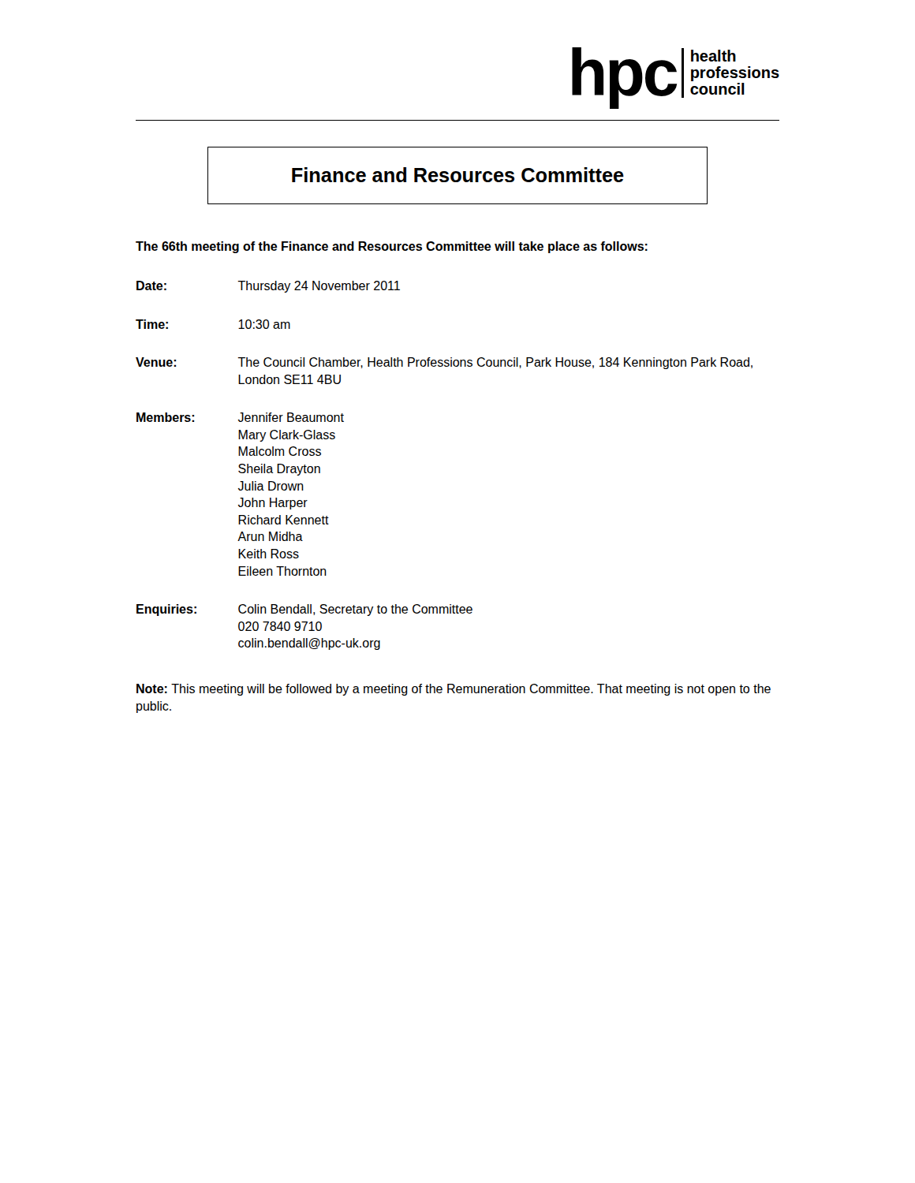hpc health
professions
council
Finance and Resources Committee
The 66th meeting of the Finance and Resources Committee will take place as follows:
| Date: | Thursday 24 November 2011 |
| Time: | 10:30 am |
| Venue: | The Council Chamber, Health Professions Council, Park House, 184 Kennington Park Road, London SE11 4BU |
| Members: | Jennifer Beaumont Mary Clark-Glass Malcolm Cross Sheila Drayton Julia Drown John Harper Richard Kennett Arun Midha Keith Ross Eileen Thornton |
| Enquiries: | Colin Bendall, Secretary to the Committee 020 7840 9710 colin.bendall@hpc-uk.org |
Note: This meeting will be followed by a meeting of the Remuneration Committee. That meeting is not open to the public.